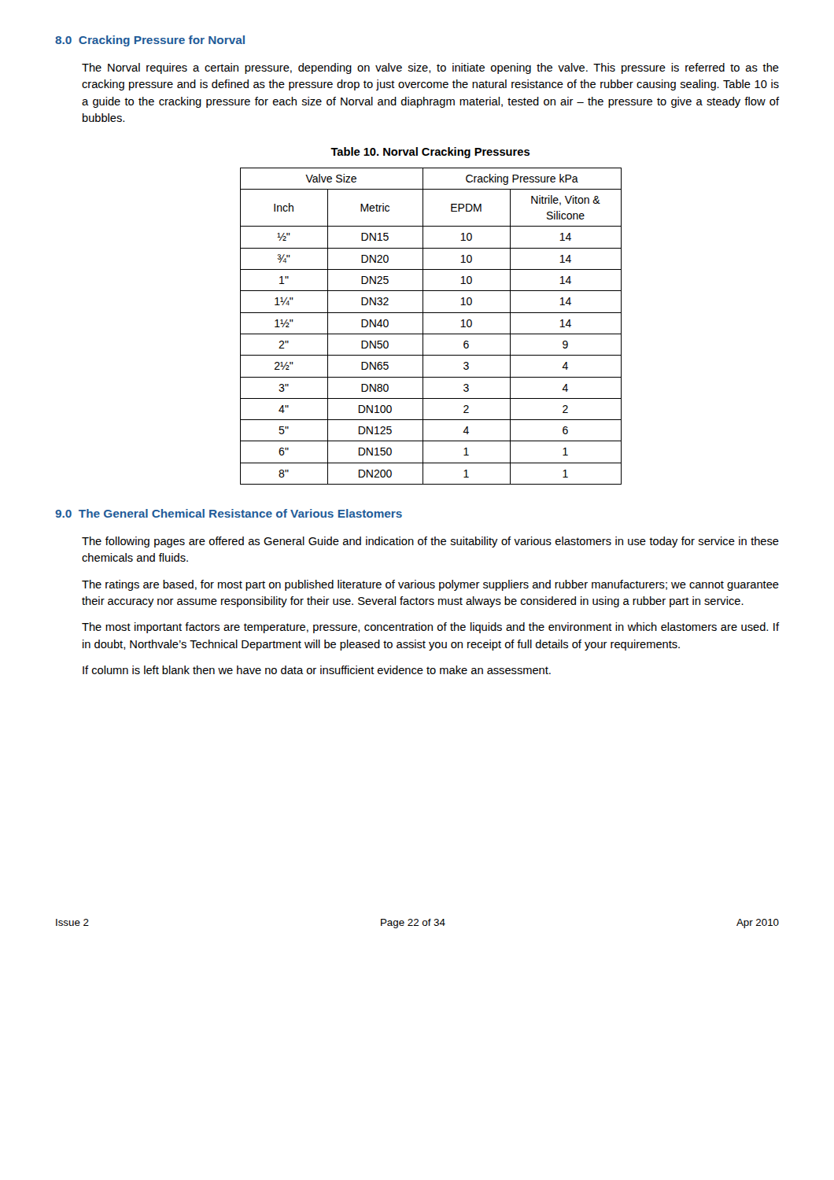8.0 Cracking Pressure for Norval
The Norval requires a certain pressure, depending on valve size, to initiate opening the valve. This pressure is referred to as the cracking pressure and is defined as the pressure drop to just overcome the natural resistance of the rubber causing sealing. Table 10 is a guide to the cracking pressure for each size of Norval and diaphragm material, tested on air – the pressure to give a steady flow of bubbles.
Table 10. Norval Cracking Pressures
| Valve Size | Cracking Pressure kPa |
| --- | --- |
| Inch | Metric | EPDM | Nitrile, Viton & Silicone |
| ½" | DN15 | 10 | 14 |
| ¾" | DN20 | 10 | 14 |
| 1" | DN25 | 10 | 14 |
| 1¼" | DN32 | 10 | 14 |
| 1½" | DN40 | 10 | 14 |
| 2" | DN50 | 6 | 9 |
| 2½" | DN65 | 3 | 4 |
| 3" | DN80 | 3 | 4 |
| 4" | DN100 | 2 | 2 |
| 5" | DN125 | 4 | 6 |
| 6" | DN150 | 1 | 1 |
| 8" | DN200 | 1 | 1 |
9.0 The General Chemical Resistance of Various Elastomers
The following pages are offered as General Guide and indication of the suitability of various elastomers in use today for service in these chemicals and fluids.
The ratings are based, for most part on published literature of various polymer suppliers and rubber manufacturers; we cannot guarantee their accuracy nor assume responsibility for their use. Several factors must always be considered in using a rubber part in service.
The most important factors are temperature, pressure, concentration of the liquids and the environment in which elastomers are used. If in doubt, Northvale’s Technical Department will be pleased to assist you on receipt of full details of your requirements.
If column is left blank then we have no data or insufficient evidence to make an assessment.
Issue 2 Page 22 of 34 Apr 2010